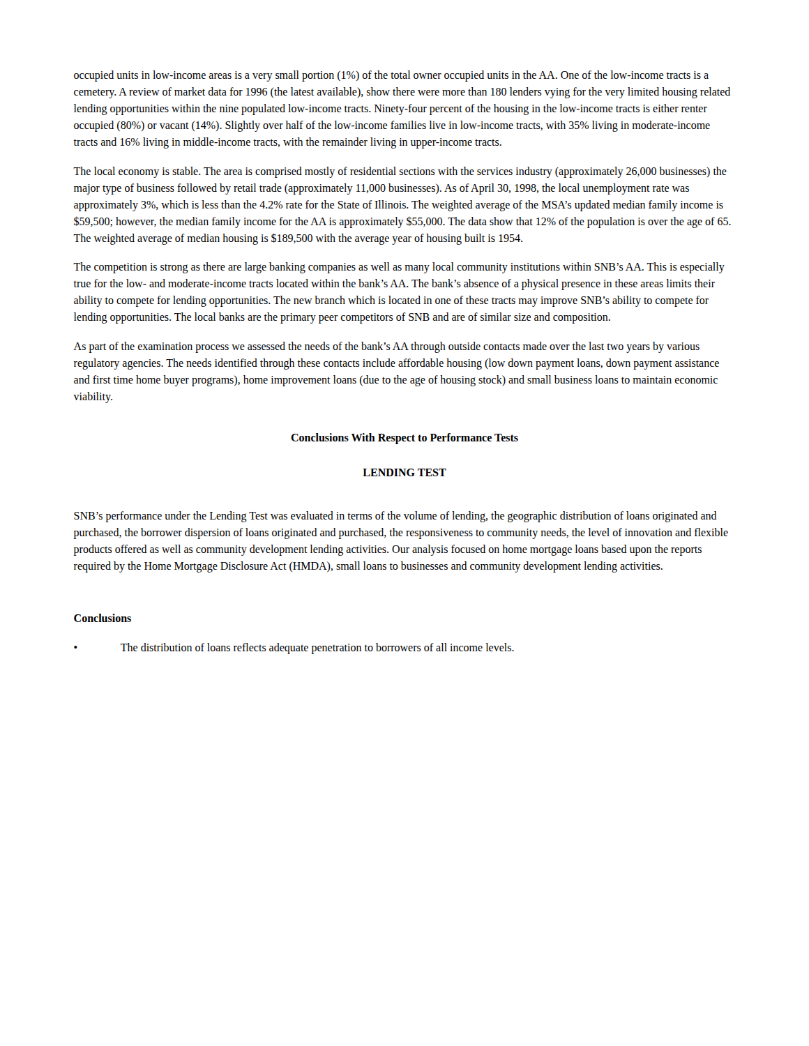occupied units in low-income areas is a very small portion (1%) of the total owner occupied units in the AA. One of the low-income tracts is a cemetery. A review of market data for 1996 (the latest available), show there were more than 180 lenders vying for the very limited housing related lending opportunities within the nine populated low-income tracts. Ninety-four percent of the housing in the low-income tracts is either renter occupied (80%) or vacant (14%). Slightly over half of the low-income families live in low-income tracts, with 35% living in moderate-income tracts and 16% living in middle-income tracts, with the remainder living in upper-income tracts.
The local economy is stable. The area is comprised mostly of residential sections with the services industry (approximately 26,000 businesses) the major type of business followed by retail trade (approximately 11,000 businesses). As of April 30, 1998, the local unemployment rate was approximately 3%, which is less than the 4.2% rate for the State of Illinois. The weighted average of the MSA’s updated median family income is $59,500; however, the median family income for the AA is approximately $55,000. The data show that 12% of the population is over the age of 65. The weighted average of median housing is $189,500 with the average year of housing built is 1954.
The competition is strong as there are large banking companies as well as many local community institutions within SNB’s AA. This is especially true for the low- and moderate-income tracts located within the bank’s AA. The bank’s absence of a physical presence in these areas limits their ability to compete for lending opportunities. The new branch which is located in one of these tracts may improve SNB’s ability to compete for lending opportunities. The local banks are the primary peer competitors of SNB and are of similar size and composition.
As part of the examination process we assessed the needs of the bank’s AA through outside contacts made over the last two years by various regulatory agencies. The needs identified through these contacts include affordable housing (low down payment loans, down payment assistance and first time home buyer programs), home improvement loans (due to the age of housing stock) and small business loans to maintain economic viability.
Conclusions With Respect to Performance Tests
LENDING TEST
SNB’s performance under the Lending Test was evaluated in terms of the volume of lending, the geographic distribution of loans originated and purchased, the borrower dispersion of loans originated and purchased, the responsiveness to community needs, the level of innovation and flexible products offered as well as community development lending activities. Our analysis focused on home mortgage loans based upon the reports required by the Home Mortgage Disclosure Act (HMDA), small loans to businesses and community development lending activities.
Conclusions
The distribution of loans reflects adequate penetration to borrowers of all income levels.